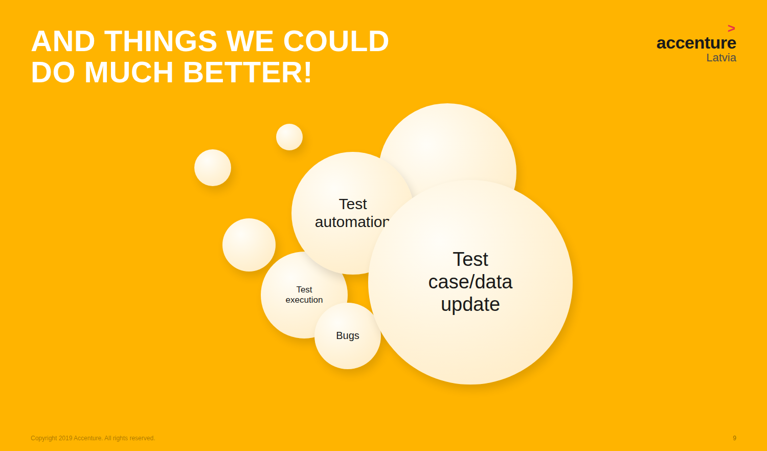And things we could
do much better!
> accenture Latvia
Improvements
Test
automation
Test
execution
Bugs
Test
case/data
update
Copyright 2019 Accenture. All rights reserved. 9